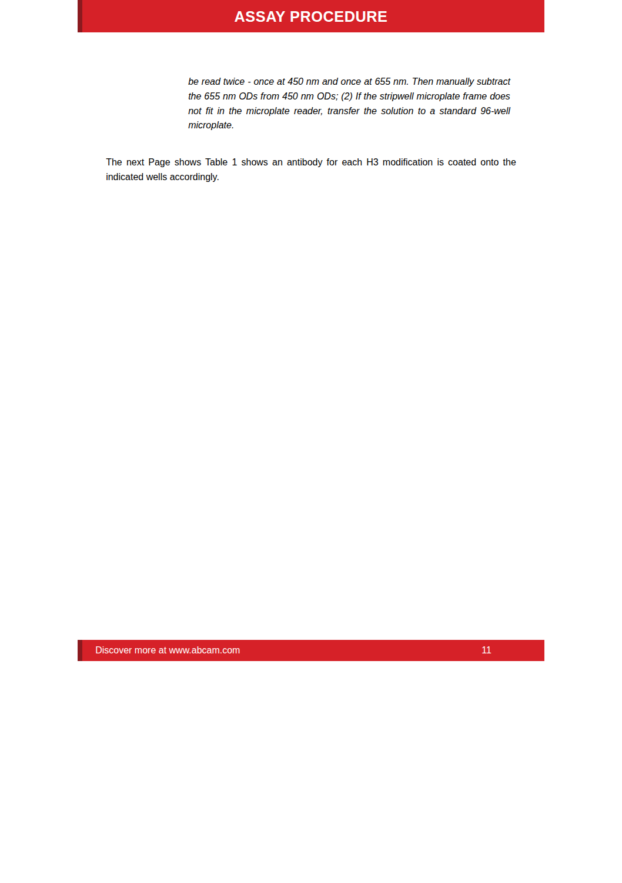ASSAY PROCEDURE
be read twice - once at 450 nm and once at 655 nm. Then manually subtract the 655 nm ODs from 450 nm ODs; (2) If the stripwell microplate frame does not fit in the microplate reader, transfer the solution to a standard 96-well microplate.
The next Page shows Table 1 shows an antibody for each H3 modification is coated onto the indicated wells accordingly.
Discover more at www.abcam.com 11